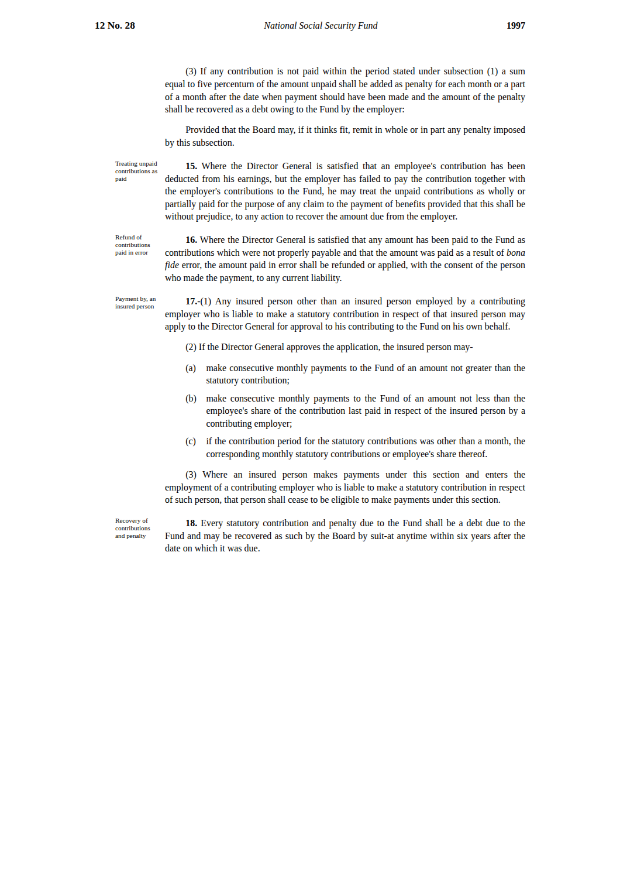12 No. 28
National Social Security Fund
1997
(3) If any contribution is not paid within the period stated under subsection (1) a sum equal to five percenturn of the amount unpaid shall be added as penalty for each month or a part of a month after the date when payment should have been made and the amount of the penalty shall be recovered as a debt owing to the Fund by the employer:
Provided that the Board may, if it thinks fit, remit in whole or in part any penalty imposed by this subsection.
Treating unpaid contribu­tions as paid
15. Where the Director General is satisfied that an employee's contribution has been deducted from his earnings, but the employer has failed to pay the contribution together with the employer's contributions to the Fund, he may treat the unpaid contributions as wholly or partially paid for the purpose of any claim to the payment of benefits provided that this shall be without prejudice, to any action to recover the amount due from the employer.
Refund of contribu­tions paid in error
16. Where the Director General is satisfied that any amount has been paid to the Fund as contributions which were not properly payable and that the amount was paid as a result of bona fide error, the amount paid in error shall be refunded or applied, with the consent of the person who made the payment, to any current liability.
Payment by, an in­sured per­son
17.-(1) Any insured person other than an insured person employed by a contributing employer who is liable to make a statutory contribution in respect of that insured person may apply to the Director General for approval to his contributing to the Fund on his own behalf.
(2) If the Director General approves the application, the insured person may-
(a) make consecutive monthly payments to the Fund of an amount not greater than the statutory contribution;
(b) make consecutive monthly payments to the Fund of an amount not less than the employee's share of the contribution last paid in respect of the insured person by a contributing employer;
(c) if the contribution period for the statutory contributions was other than a month, the corresponding monthly statutory contributions or employee's share thereof.
(3) Where an insured person makes payments under this section and enters the employment of a contributing employer who is liable to make a statutory contribution in respect of such person, that person shall cease to be eligible to make payments under this section.
Recovery of con­tributions and pen­alty
18. Every statutory contribution and penalty due to the Fund shall be a debt due to the Fund and may be recovered as such by the Board by suit-at anytime within six years after the date on which it was due.